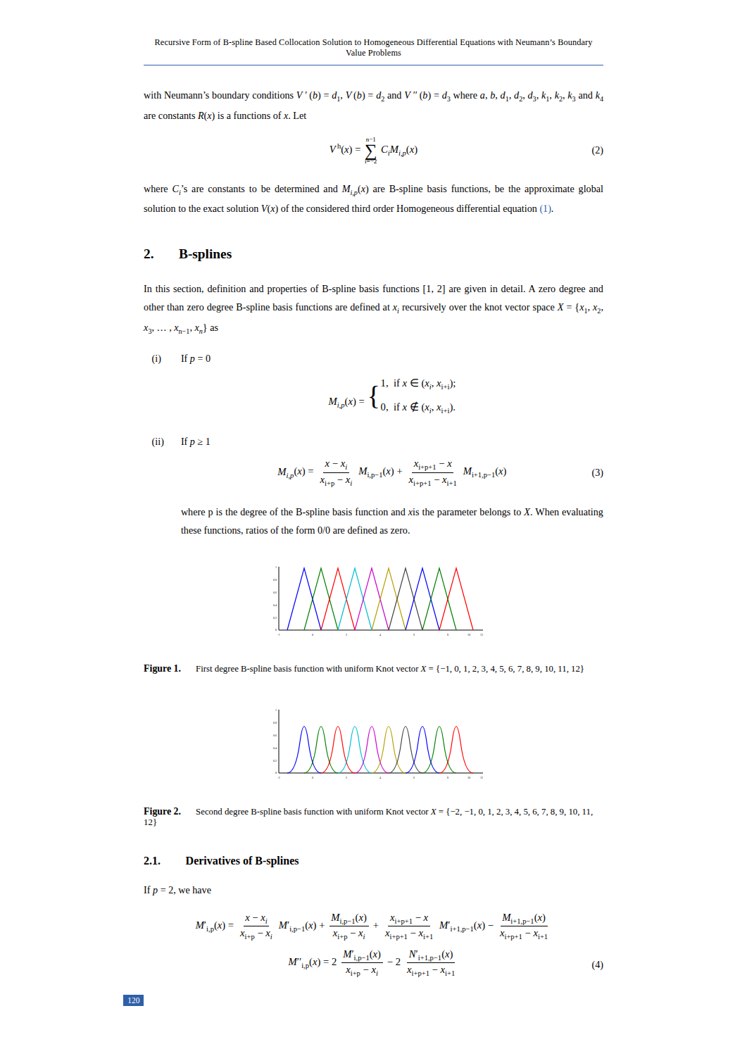Recursive Form of B-spline Based Collocation Solution to Homogeneous Differential Equations with Neumann’s Boundary Value Problems
with Neumann’s boundary conditions V ′ (b) = d1, V (b) = d2 and V ′′ (b) = d3 where a, b, d1, d2, d3, k1, k2, k3 and k4 are constants R(x) is a functions of x. Let
V h(x) = n−1 ∑ i=−2 CiMi,p(x) (2)
where Ci’s are constants to be determined and Mi,p(x) are B-spline basis functions, be the approximate global solution to the exact solution V(x) of the considered third order Homogeneous differential equation (1).
2. B-splines
In this section, definition and properties of B-spline basis functions [1, 2] are given in detail. A zero degree and other than zero degree B-spline basis functions are defined at xi recursively over the knot vector space X = {x1, x2, x3, … , xn−1, xn} as
(i) If p = 0
Mi,p(x) = { 1, if x ∈ (xi, xi+i); 0, if x ∉ (xi, xi+i).
(ii) If p ≥ 1
Mi,p(x) = x − xi xi+p − xi Mi,p−1(x) + xi+p+1 − x xi+p+1 − xi+1 Mi+1,p−1(x) (3)
where p is the degree of the B-spline basis function and xis the parameter belongs to X. When evaluating these functions, ratios of the form 0/0 are defined as zero.
1 0.8 0.6 0.4 0.2 0 -1 0 2 4 6 8 10 12
Figure 1. First degree B-spline basis function with uniform Knot vector X = {−1, 0, 1, 2, 3, 4, 5, 6, 7, 8, 9, 10, 11, 12}
1 0.8 0.6 0.4 0.2 0 -2 0 2 4 6 8 10 12
Figure 2. Second degree B-spline basis function with uniform Knot vector X = {−2, −1, 0, 1, 2, 3, 4, 5, 6, 7, 8, 9, 10, 11, 12}
2.1. Derivatives of B-splines
If p = 2, we have
M′i,p(x) = x − xi xi+p − xi M′i,p−1(x) + Mi,p−1(x) xi+p − xi + xi+p+1 − x xi+p+1 − xi+1 M′i+1,p−1(x) − Mi+1,p−1(x) xi+p+1 − xi+1
M′′i,p(x) = 2 M′i,p−1(x) xi+p − xi − 2 N′i+1,p−1(x) xi+p+1 − xi+1
(4)
120